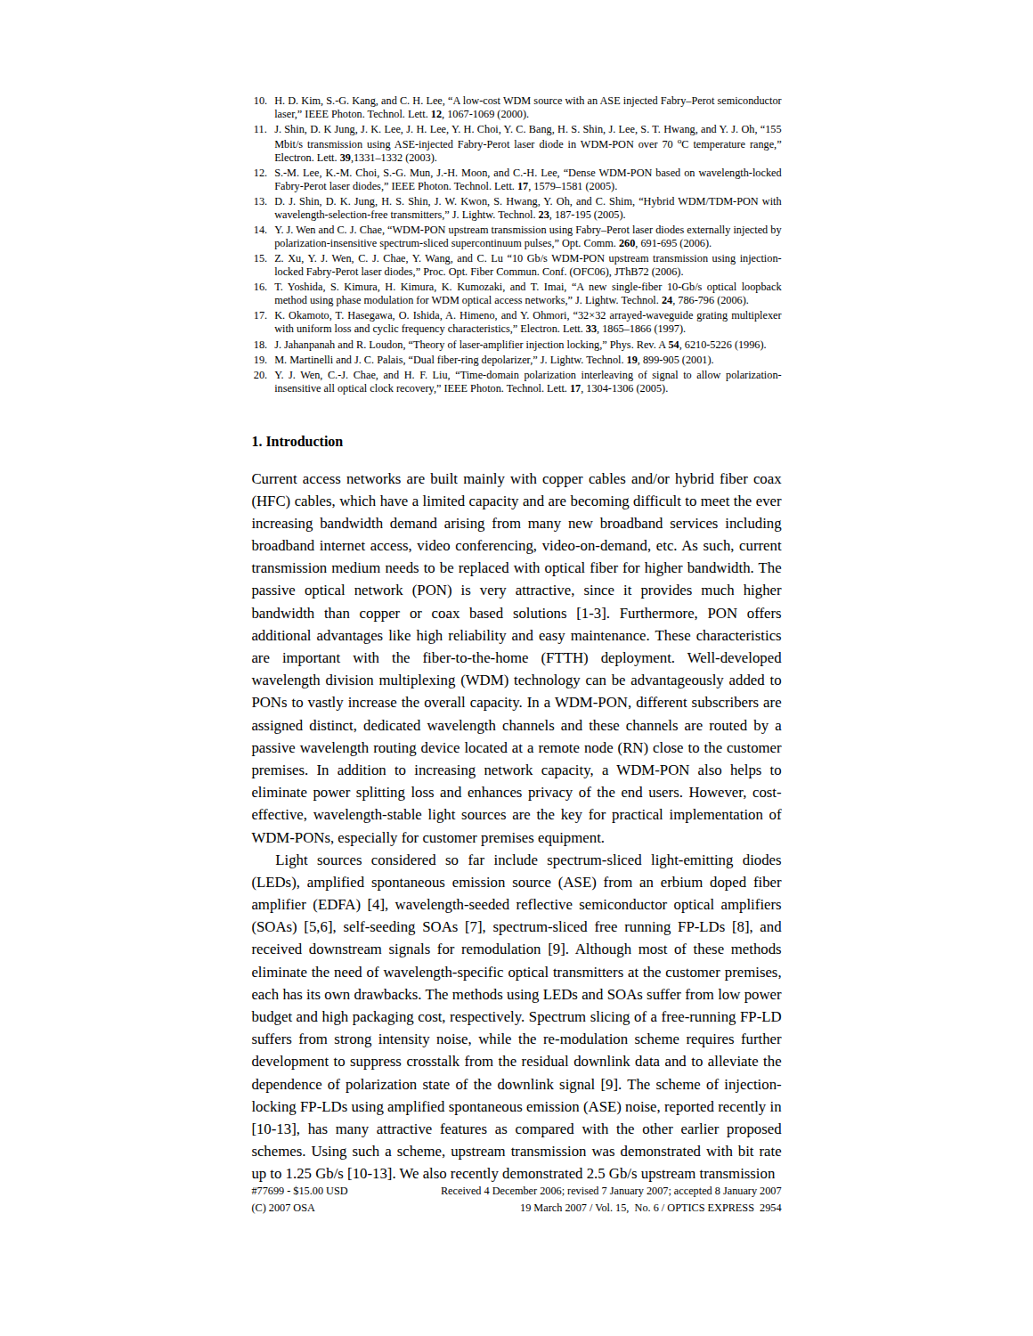10. H. D. Kim, S.-G. Kang, and C. H. Lee, “A low-cost WDM source with an ASE injected Fabry–Perot semiconductor laser,” IEEE Photon. Technol. Lett. 12, 1067-1069 (2000).
11. J. Shin, D. K Jung, J. K. Lee, J. H. Lee, Y. H. Choi, Y. C. Bang, H. S. Shin, J. Lee, S. T. Hwang, and Y. J. Oh, “155 Mbit/s transmission using ASE-injected Fabry-Perot laser diode in WDM-PON over 70 oC temperature range,” Electron. Lett. 39,1331–1332 (2003).
12. S.-M. Lee, K.-M. Choi, S.-G. Mun, J.-H. Moon, and C.-H. Lee, “Dense WDM-PON based on wavelength-locked Fabry-Perot laser diodes,” IEEE Photon. Technol. Lett. 17, 1579–1581 (2005).
13. D. J. Shin, D. K. Jung, H. S. Shin, J. W. Kwon, S. Hwang, Y. Oh, and C. Shim, “Hybrid WDM/TDM-PON with wavelength-selection-free transmitters,” J. Lightw. Technol. 23, 187-195 (2005).
14. Y. J. Wen and C. J. Chae, “WDM-PON upstream transmission using Fabry–Perot laser diodes externally injected by polarization-insensitive spectrum-sliced supercontinuum pulses,” Opt. Comm. 260, 691-695 (2006).
15. Z. Xu, Y. J. Wen, C. J. Chae, Y. Wang, and C. Lu “10 Gb/s WDM-PON upstream transmission using injection-locked Fabry-Perot laser diodes,” Proc. Opt. Fiber Commun. Conf. (OFC06), JThB72 (2006).
16. T. Yoshida, S. Kimura, H. Kimura, K. Kumozaki, and T. Imai, “A new single-fiber 10-Gb/s optical loopback method using phase modulation for WDM optical access networks,” J. Lightw. Technol. 24, 786-796 (2006).
17. K. Okamoto, T. Hasegawa, O. Ishida, A. Himeno, and Y. Ohmori, “32×32 arrayed-waveguide grating multiplexer with uniform loss and cyclic frequency characteristics,” Electron. Lett. 33, 1865–1866 (1997).
18. J. Jahanpanah and R. Loudon, “Theory of laser-amplifier injection locking,” Phys. Rev. A 54, 6210-5226 (1996).
19. M. Martinelli and J. C. Palais, “Dual fiber-ring depolarizer,” J. Lightw. Technol. 19, 899-905 (2001).
20. Y. J. Wen, C.-J. Chae, and H. F. Liu, “Time-domain polarization interleaving of signal to allow polarization-insensitive all optical clock recovery,” IEEE Photon. Technol. Lett. 17, 1304-1306 (2005).
1. Introduction
Current access networks are built mainly with copper cables and/or hybrid fiber coax (HFC) cables, which have a limited capacity and are becoming difficult to meet the ever increasing bandwidth demand arising from many new broadband services including broadband internet access, video conferencing, video-on-demand, etc. As such, current transmission medium needs to be replaced with optical fiber for higher bandwidth. The passive optical network (PON) is very attractive, since it provides much higher bandwidth than copper or coax based solutions [1-3]. Furthermore, PON offers additional advantages like high reliability and easy maintenance. These characteristics are important with the fiber-to-the-home (FTTH) deployment. Well-developed wavelength division multiplexing (WDM) technology can be advantageously added to PONs to vastly increase the overall capacity. In a WDM-PON, different subscribers are assigned distinct, dedicated wavelength channels and these channels are routed by a passive wavelength routing device located at a remote node (RN) close to the customer premises. In addition to increasing network capacity, a WDM-PON also helps to eliminate power splitting loss and enhances privacy of the end users. However, cost-effective, wavelength-stable light sources are the key for practical implementation of WDM-PONs, especially for customer premises equipment.
Light sources considered so far include spectrum-sliced light-emitting diodes (LEDs), amplified spontaneous emission source (ASE) from an erbium doped fiber amplifier (EDFA) [4], wavelength-seeded reflective semiconductor optical amplifiers (SOAs) [5,6], self-seeding SOAs [7], spectrum-sliced free running FP-LDs [8], and received downstream signals for remodulation [9]. Although most of these methods eliminate the need of wavelength-specific optical transmitters at the customer premises, each has its own drawbacks. The methods using LEDs and SOAs suffer from low power budget and high packaging cost, respectively. Spectrum slicing of a free-running FP-LD suffers from strong intensity noise, while the re-modulation scheme requires further development to suppress crosstalk from the residual downlink data and to alleviate the dependence of polarization state of the downlink signal [9]. The scheme of injection-locking FP-LDs using amplified spontaneous emission (ASE) noise, reported recently in [10-13], has many attractive features as compared with the other earlier proposed schemes. Using such a scheme, upstream transmission was demonstrated with bit rate up to 1.25 Gb/s [10-13]. We also recently demonstrated 2.5 Gb/s upstream transmission
#77699 - $15.00 USD Received 4 December 2006; revised 7 January 2007; accepted 8 January 2007
(C) 2007 OSA 19 March 2007 / Vol. 15, No. 6 / OPTICS EXPRESS 2954